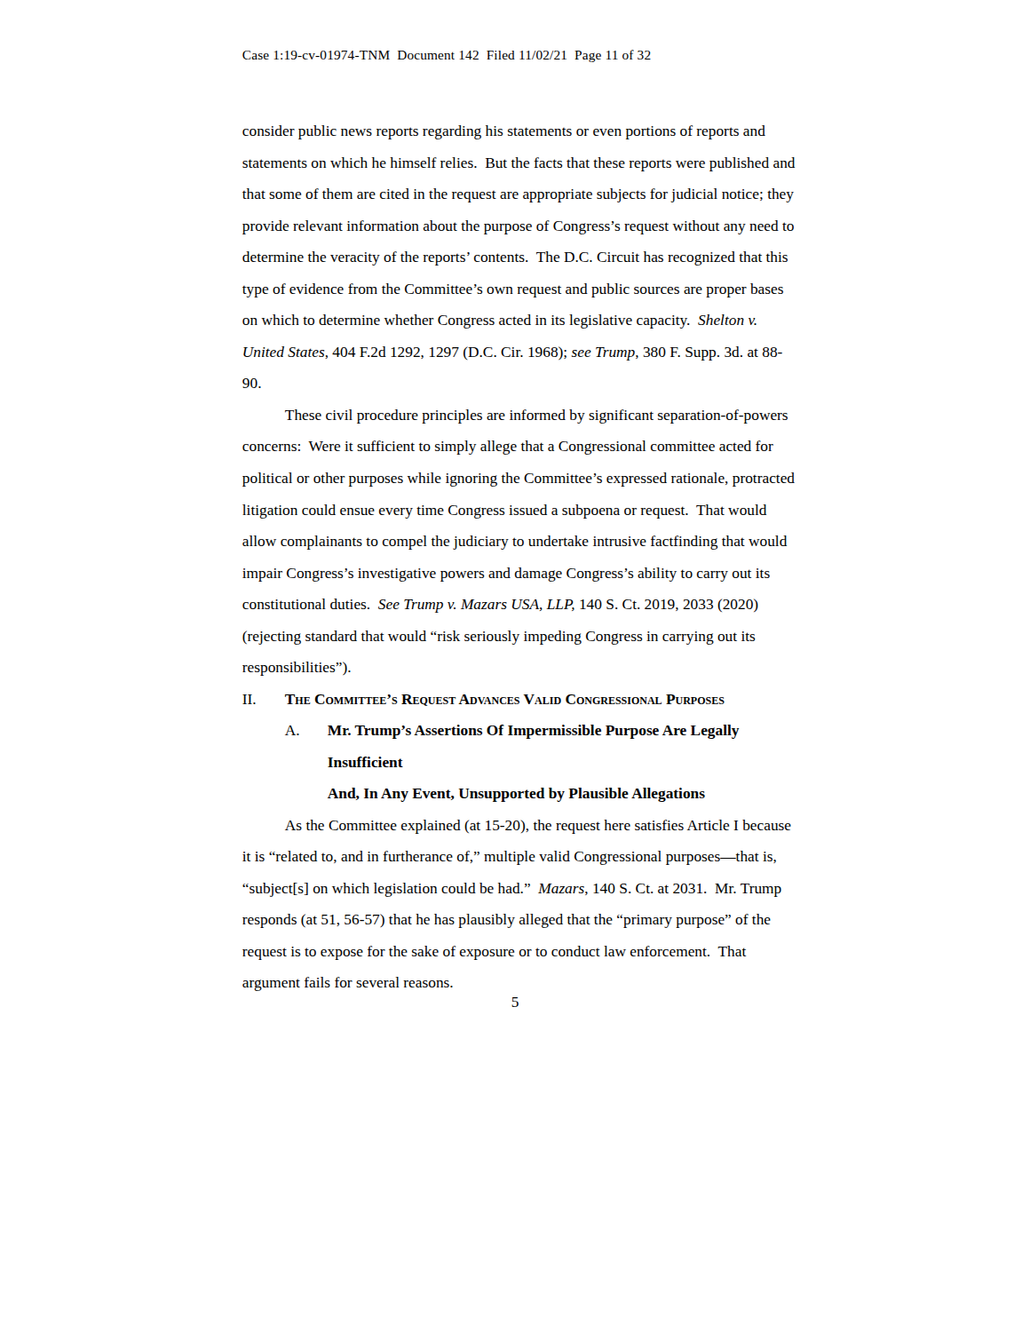Case 1:19-cv-01974-TNM Document 142 Filed 11/02/21 Page 11 of 32
consider public news reports regarding his statements or even portions of reports and statements on which he himself relies. But the facts that these reports were published and that some of them are cited in the request are appropriate subjects for judicial notice; they provide relevant information about the purpose of Congress’s request without any need to determine the veracity of the reports’ contents. The D.C. Circuit has recognized that this type of evidence from the Committee’s own request and public sources are proper bases on which to determine whether Congress acted in its legislative capacity. Shelton v. United States, 404 F.2d 1292, 1297 (D.C. Cir. 1968); see Trump, 380 F. Supp. 3d. at 88-90.
These civil procedure principles are informed by significant separation-of-powers concerns: Were it sufficient to simply allege that a Congressional committee acted for political or other purposes while ignoring the Committee’s expressed rationale, protracted litigation could ensue every time Congress issued a subpoena or request. That would allow complainants to compel the judiciary to undertake intrusive factfinding that would impair Congress’s investigative powers and damage Congress’s ability to carry out its constitutional duties. See Trump v. Mazars USA, LLP, 140 S. Ct. 2019, 2033 (2020) (rejecting standard that would “risk seriously impeding Congress in carrying out its responsibilities”).
II. The Committee’s Request Advances Valid Congressional Purposes
A. Mr. Trump’s Assertions Of Impermissible Purpose Are Legally InsufficientAnd, In Any Event, Unsupported by Plausible Allegations
As the Committee explained (at 15-20), the request here satisfies Article I because it is “related to, and in furtherance of,” multiple valid Congressional purposes—that is, “subject[s] on which legislation could be had.” Mazars, 140 S. Ct. at 2031. Mr. Trump responds (at 51, 56-57) that he has plausibly alleged that the “primary purpose” of the request is to expose for the sake of exposure or to conduct law enforcement. That argument fails for several reasons.
5